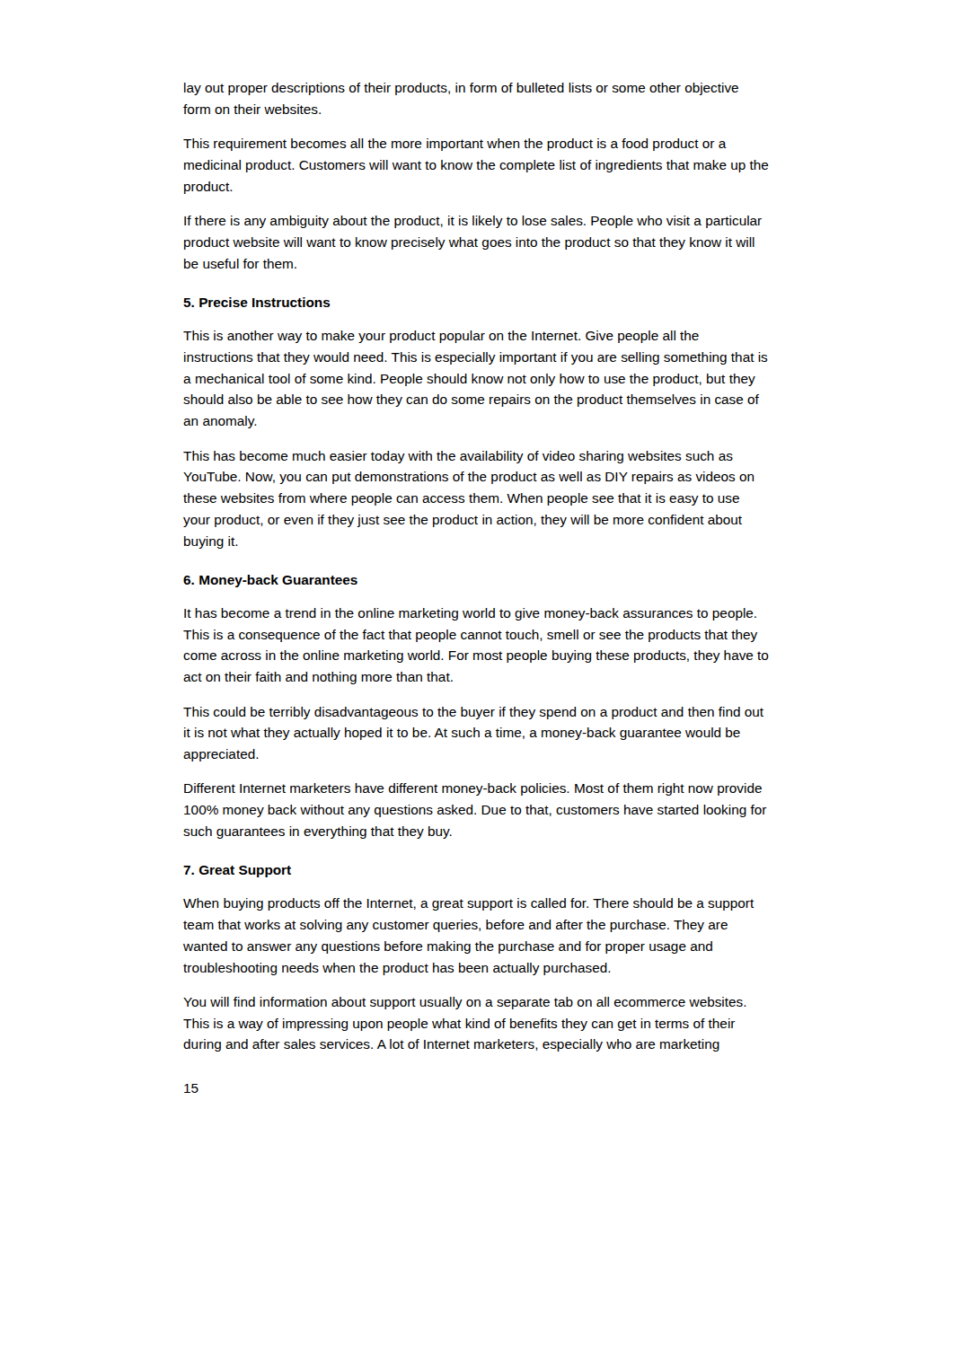lay out proper descriptions of their products, in form of bulleted lists or some other objective form on their websites.
This requirement becomes all the more important when the product is a food product or a medicinal product. Customers will want to know the complete list of ingredients that make up the product.
If there is any ambiguity about the product, it is likely to lose sales. People who visit a particular product website will want to know precisely what goes into the product so that they know it will be useful for them.
5. Precise Instructions
This is another way to make your product popular on the Internet. Give people all the instructions that they would need. This is especially important if you are selling something that is a mechanical tool of some kind. People should know not only how to use the product, but they should also be able to see how they can do some repairs on the product themselves in case of an anomaly.
This has become much easier today with the availability of video sharing websites such as YouTube. Now, you can put demonstrations of the product as well as DIY repairs as videos on these websites from where people can access them. When people see that it is easy to use your product, or even if they just see the product in action, they will be more confident about buying it.
6. Money-back Guarantees
It has become a trend in the online marketing world to give money-back assurances to people. This is a consequence of the fact that people cannot touch, smell or see the products that they come across in the online marketing world. For most people buying these products, they have to act on their faith and nothing more than that.
This could be terribly disadvantageous to the buyer if they spend on a product and then find out it is not what they actually hoped it to be. At such a time, a money-back guarantee would be appreciated.
Different Internet marketers have different money-back policies. Most of them right now provide 100% money back without any questions asked. Due to that, customers have started looking for such guarantees in everything that they buy.
7. Great Support
When buying products off the Internet, a great support is called for. There should be a support team that works at solving any customer queries, before and after the purchase. They are wanted to answer any questions before making the purchase and for proper usage and troubleshooting needs when the product has been actually purchased.
You will find information about support usually on a separate tab on all ecommerce websites. This is a way of impressing upon people what kind of benefits they can get in terms of their during and after sales services. A lot of Internet marketers, especially who are marketing
15